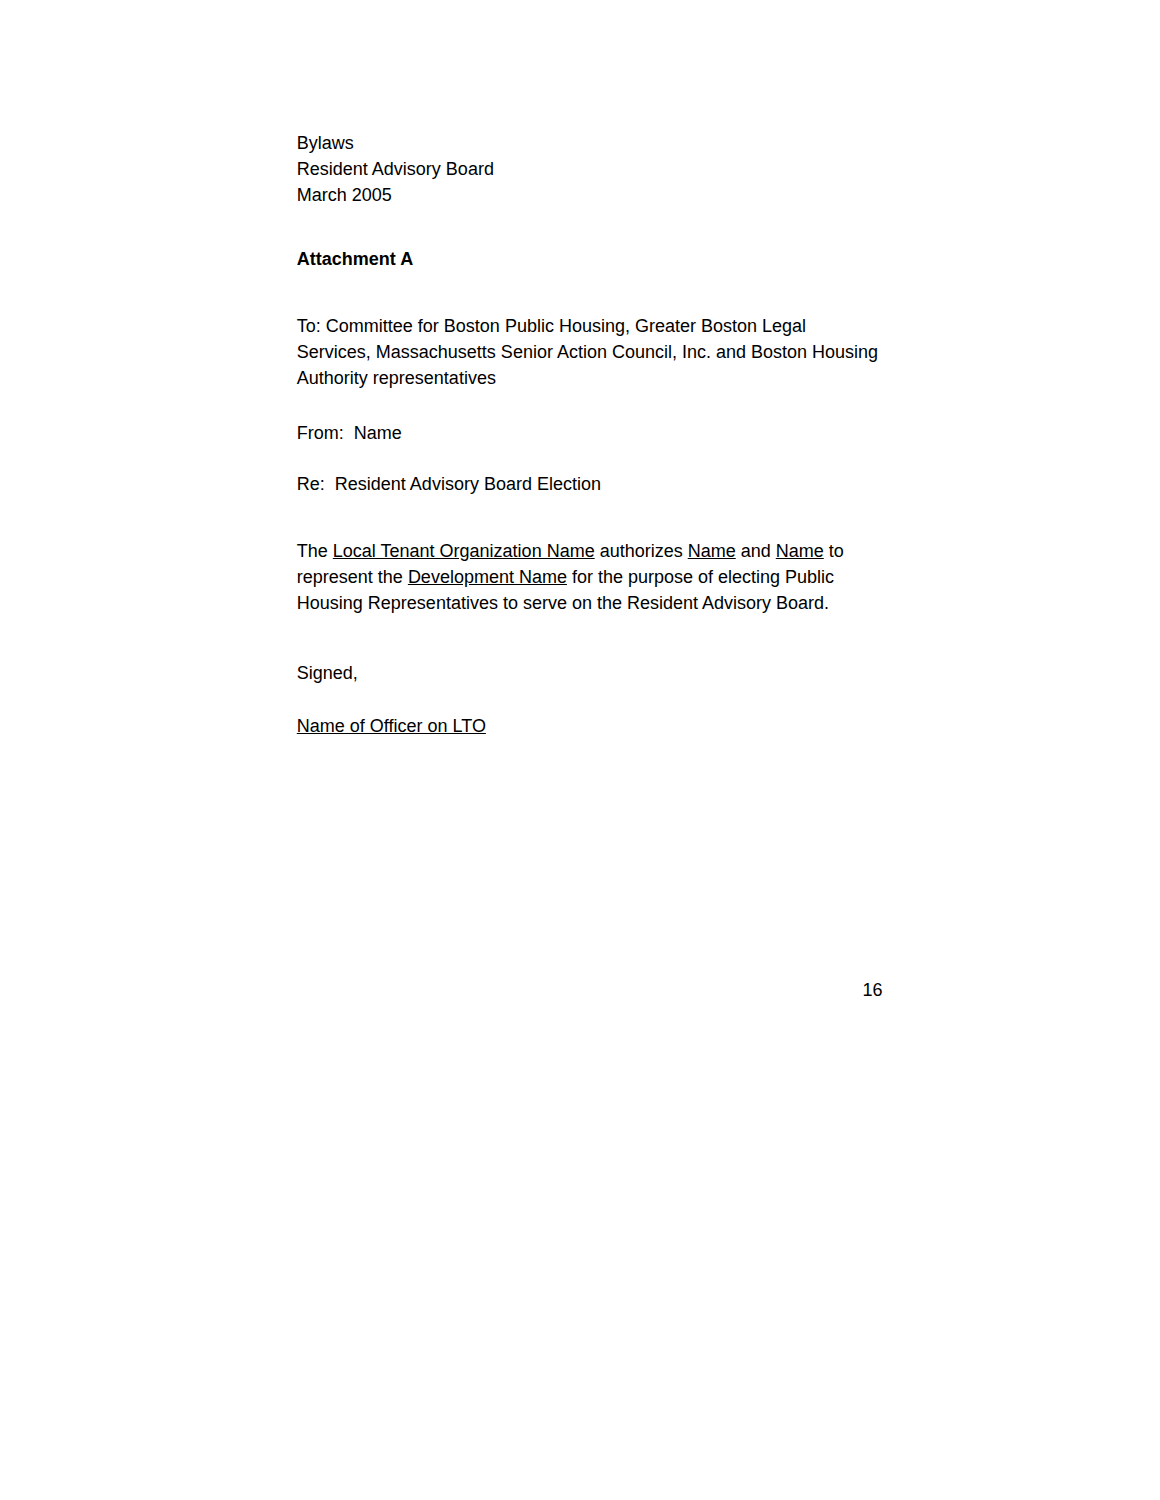Bylaws
Resident Advisory Board
March 2005
Attachment A
To: Committee for Boston Public Housing, Greater Boston Legal Services, Massachusetts Senior Action Council, Inc. and Boston Housing Authority representatives
From: Name
Re: Resident Advisory Board Election
The Local Tenant Organization Name authorizes Name and Name to represent the Development Name for the purpose of electing Public Housing Representatives to serve on the Resident Advisory Board.
Signed,
Name of Officer on LTO
16